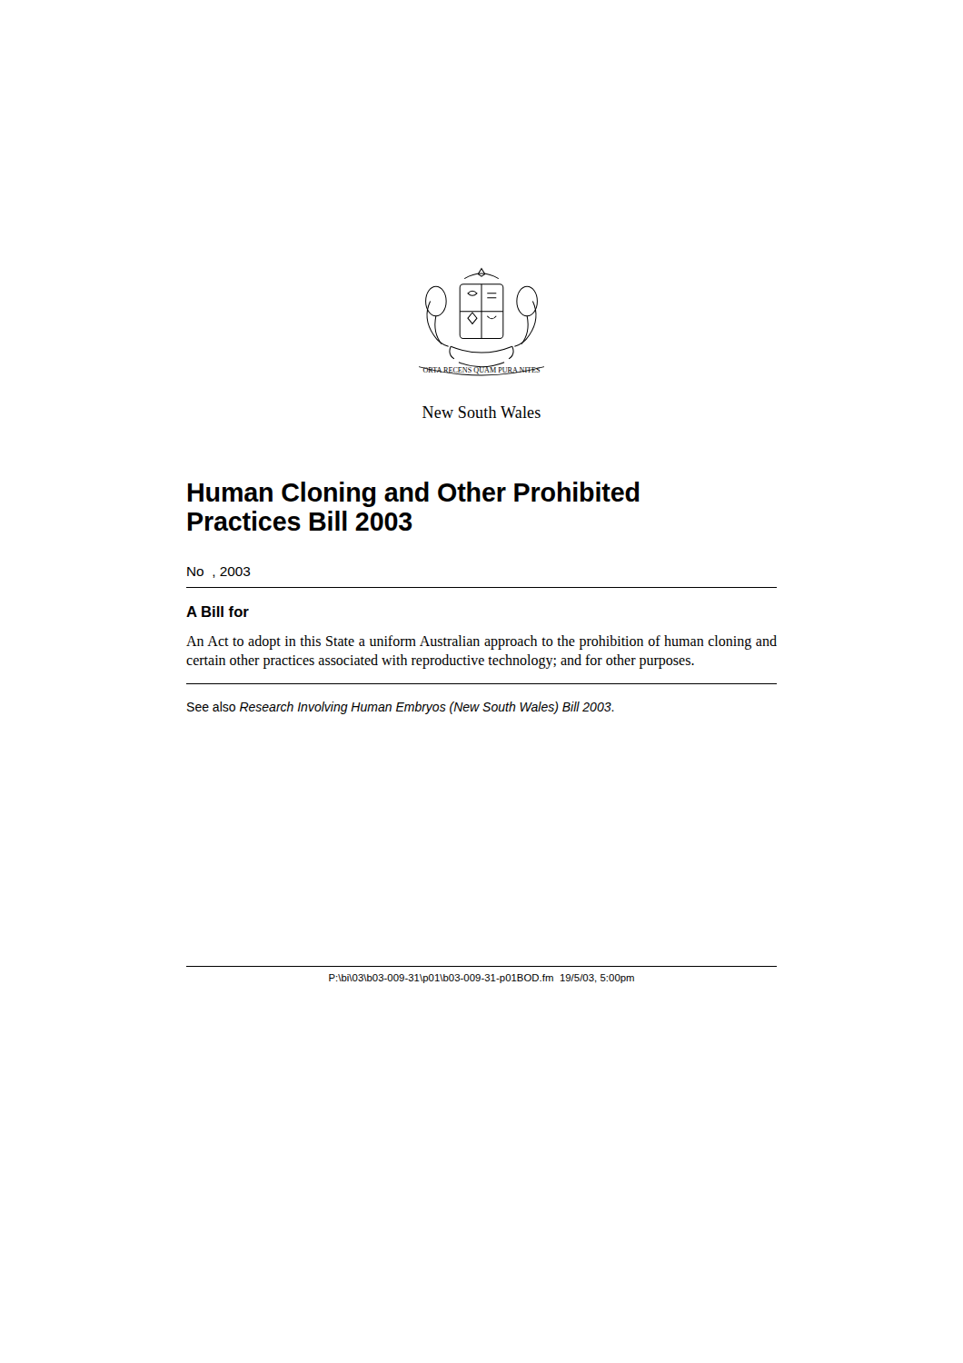New South Wales
Human Cloning and Other Prohibited
Practices Bill 2003
No , 2003
A Bill for
An Act to adopt in this State a uniform Australian approach to the prohibition of human cloning and certain other practices associated with reproductive technology; and for other purposes.
See also Research Involving Human Embryos (New South Wales) Bill 2003.
P:\bi\03\b03-009-31\p01\b03-009-31-p01BOD.fm 19/5/03, 5:00pm